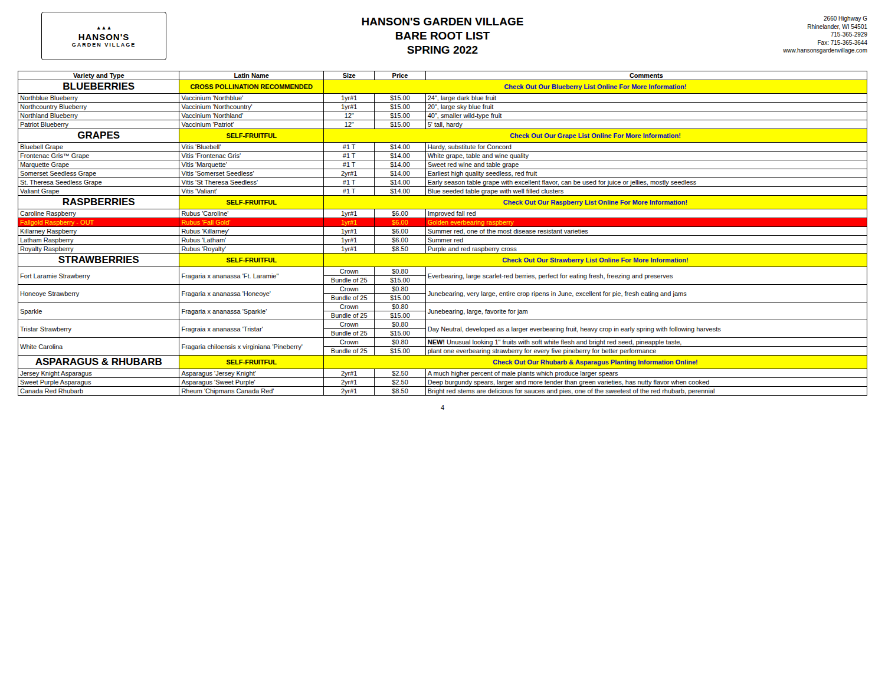▲▲▲
HANSON'S
GARDEN VILLAGE
HANSON'S GARDEN VILLAGE
BARE ROOT LIST
SPRING 2022
2660 Highway G
Rhinelander, WI 54501
715-365-2929
Fax: 715-365-3644
www.hansonsgardenvillage.com
| Variety and Type | Latin Name | Size | Price | Comments |
| --- | --- | --- | --- | --- |
| BLUEBERRIES | CROSS POLLINATION RECOMMENDED | Check Out Our Blueberry List Online For More Information! |
| Northblue Blueberry | Vaccinium 'Northblue' | 1yr#1 | $15.00 | 24", large dark blue fruit |
| Northcountry Blueberry | Vaccinium 'Northcountry' | 1yr#1 | $15.00 | 20", large sky blue fruit |
| Northland Blueberry | Vaccinium 'Northland' | 12" | $15.00 | 40", smaller wild-type fruit |
| Patriot Blueberry | Vaccinium 'Patriot' | 12" | $15.00 | 5' tall, hardy |
| GRAPES | SELF-FRUITFUL | Check Out Our Grape List Online For More Information! |
| Bluebell Grape | Vitis 'Bluebell' | #1 T | $14.00 | Hardy, substitute for Concord |
| Frontenac Gris™ Grape | Vitis 'Frontenac Gris' | #1 T | $14.00 | White grape, table and wine quality |
| Marquette Grape | Vitis 'Marquette' | #1 T | $14.00 | Sweet red wine and table grape |
| Somerset Seedless Grape | Vitis 'Somerset Seedless' | 2yr#1 | $14.00 | Earliest high quality seedless, red fruit |
| St. Theresa Seedless Grape | Vitis 'St Theresa Seedless' | #1 T | $14.00 | Early season table grape with excellent flavor, can be used for juice or jellies, mostly seedless |
| Valiant Grape | Vitis 'Valiant' | #1 T | $14.00 | Blue seeded table grape with well filled clusters |
| RASPBERRIES | SELF-FRUITFUL | Check Out Our Raspberry List Online For More Information! |
| Caroline Raspberry | Rubus 'Caroline' | 1yr#1 | $6.00 | Improved fall red |
| Fallgold Raspberry - OUT | Rubus 'Fall Gold' | 1yr#1 | $6.00 | Golden everbearing raspberry |
| Killarney Raspberry | Rubus 'Killarney' | 1yr#1 | $6.00 | Summer red, one of the most disease resistant varieties |
| Latham Raspberry | Rubus 'Latham' | 1yr#1 | $6.00 | Summer red |
| Royalty Raspberry | Rubus 'Royalty' | 1yr#1 | $8.50 | Purple and red raspberry cross |
| STRAWBERRIES | SELF-FRUITFUL | Check Out Our Strawberry List Online For More Information! |
| Fort Laramie Strawberry | Fragaria x ananassa 'Ft. Laramie" | Crown | $0.80 | Everbearing, large scarlet-red berries, perfect for eating fresh, freezing and preserves |
| Bundle of 25 | $15.00 |
| Honeoye Strawberry | Fragaria x ananassa 'Honeoye' | Crown | $0.80 | Junebearing, very large, entire crop ripens in June, excellent for pie, fresh eating and jams |
| Bundle of 25 | $15.00 |
| Sparkle | Fragaria x ananassa 'Sparkle' | Crown | $0.80 | Junebearing, large, favorite for jam |
| Bundle of 25 | $15.00 |
| Tristar Strawberry | Fragraia x ananassa 'Tristar' | Crown | $0.80 | Day Neutral, developed as a larger everbearing fruit, heavy crop in early spring with following harvests |
| Bundle of 25 | $15.00 |
| White Carolina | Fragaria chiloensis x virginiana 'Pineberry' | Crown | $0.80 | NEW! Unusual looking 1" fruits with soft white flesh and bright red seed, pineapple taste, |
| Bundle of 25 | $15.00 | plant one everbearing strawberry for every five pineberry for better performance |
| ASPARAGUS & RHUBARB | SELF-FRUITFUL | Check Out Our Rhubarb & Asparagus Planting Information Online! |
| Jersey Knight Asparagus | Asparagus 'Jersey Knight' | 2yr#1 | $2.50 | A much higher percent of male plants which produce larger spears |
| Sweet Purple Asparagus | Asparagus 'Sweet Purple' | 2yr#1 | $2.50 | Deep burgundy spears, larger and more tender than green varieties, has nutty flavor when cooked |
| Canada Red Rhubarb | Rheum 'Chipmans Canada Red' | 2yr#1 | $8.50 | Bright red stems are delicious for sauces and pies, one of the sweetest of the red rhubarb, perennial |
4